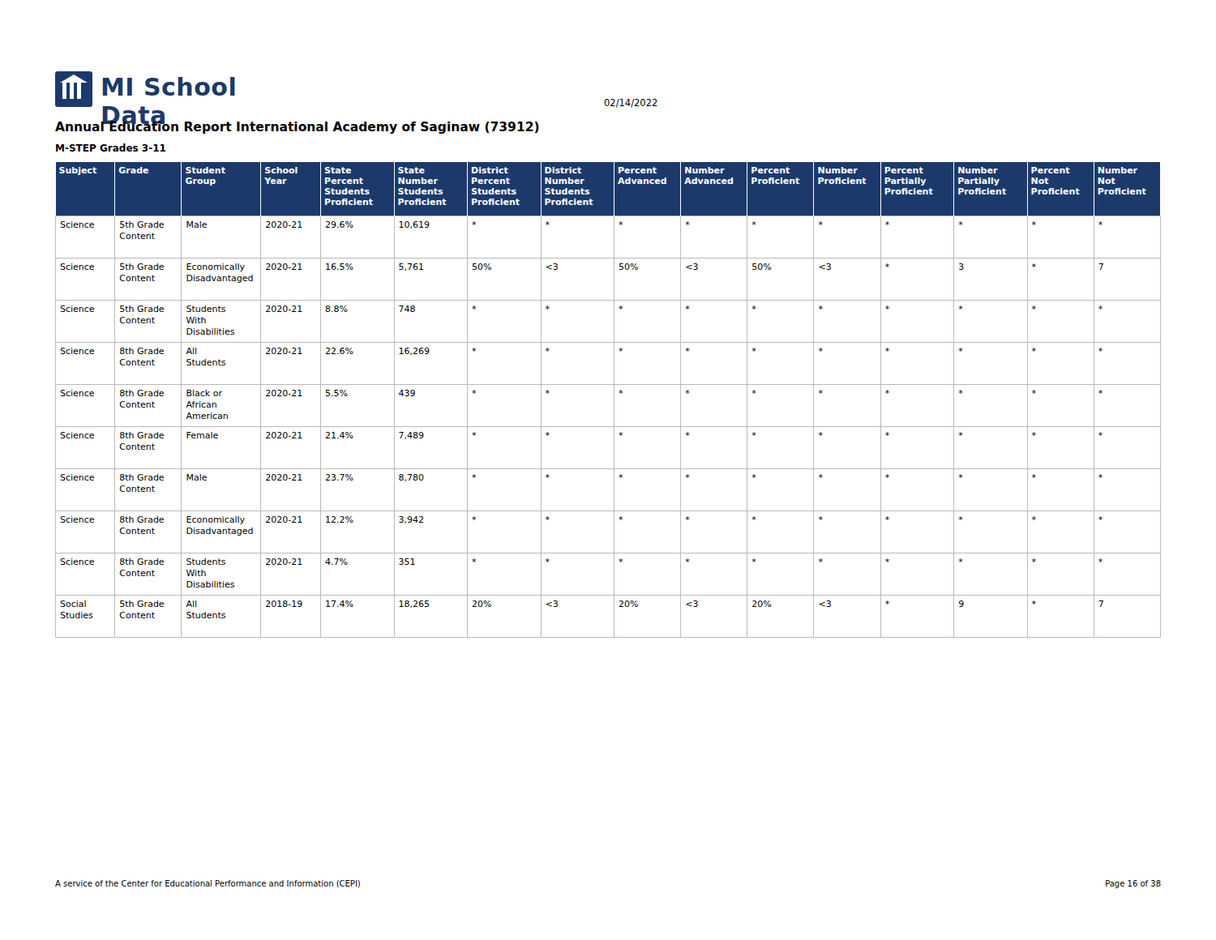MI School Data
02/14/2022
Annual Education Report International Academy of Saginaw (73912)
M-STEP Grades 3-11
| Subject | Grade | Student Group | School Year | State Percent Students Proficient | State Number Students Proficient | District Percent Students Proficient | District Number Students Proficient | Percent Advanced | Number Advanced | Percent Proficient | Number Proficient | Percent Partially Proficient | Number Partially Proficient | Percent Not Proficient | Number Not Proficient |
| --- | --- | --- | --- | --- | --- | --- | --- | --- | --- | --- | --- | --- | --- | --- | --- |
| Science | 5th Grade Content | Male | 2020-21 | 29.6% | 10,619 | * | * | * | * | * | * | * | * | * | * |
| Science | 5th Grade Content | Economically Disadvantaged | 2020-21 | 16.5% | 5,761 | 50% | <3 | 50% | <3 | 50% | <3 | * | 3 | * | 7 |
| Science | 5th Grade Content | Students With Disabilities | 2020-21 | 8.8% | 748 | * | * | * | * | * | * | * | * | * | * |
| Science | 8th Grade Content | All Students | 2020-21 | 22.6% | 16,269 | * | * | * | * | * | * | * | * | * | * |
| Science | 8th Grade Content | Black or African American | 2020-21 | 5.5% | 439 | * | * | * | * | * | * | * | * | * | * |
| Science | 8th Grade Content | Female | 2020-21 | 21.4% | 7,489 | * | * | * | * | * | * | * | * | * | * |
| Science | 8th Grade Content | Male | 2020-21 | 23.7% | 8,780 | * | * | * | * | * | * | * | * | * | * |
| Science | 8th Grade Content | Economically Disadvantaged | 2020-21 | 12.2% | 3,942 | * | * | * | * | * | * | * | * | * | * |
| Science | 8th Grade Content | Students With Disabilities | 2020-21 | 4.7% | 351 | * | * | * | * | * | * | * | * | * | * |
| Social Studies | 5th Grade Content | All Students | 2018-19 | 17.4% | 18,265 | 20% | <3 | 20% | <3 | 20% | <3 | * | 9 | * | 7 |
A service of the Center for Educational Performance and Information (CEPI)
Page 16 of 38